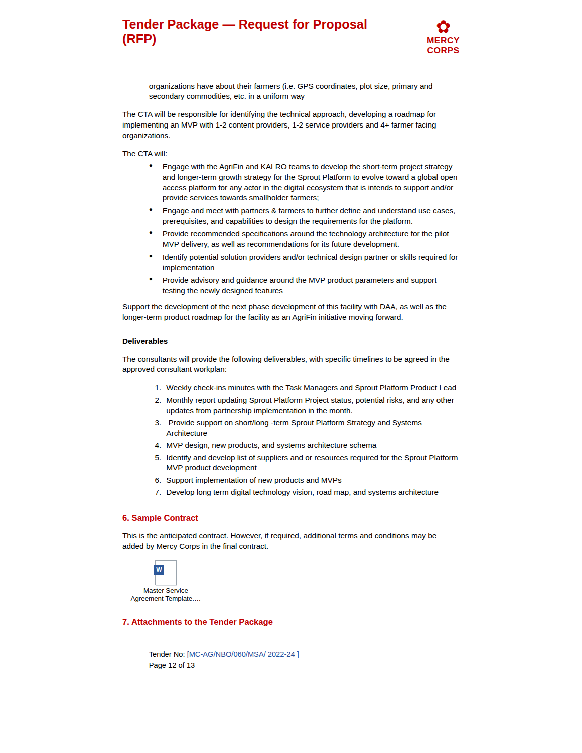Tender Package — Request for Proposal (RFP)
✿ MERCY CORPS
organizations have about their farmers (i.e. GPS coordinates, plot size, primary and secondary commodities, etc. in a uniform way
The CTA will be responsible for identifying the technical approach, developing a roadmap for implementing an MVP with 1-2 content providers, 1-2 service providers and 4+ farmer facing organizations.
The CTA will:
Engage with the AgriFin and KALRO teams to develop the short-term project strategy and longer-term growth strategy for the Sprout Platform to evolve toward a global open access platform for any actor in the digital ecosystem that is intends to support and/or provide services towards smallholder farmers;
Engage and meet with partners & farmers to further define and understand use cases, prerequisites, and capabilities to design the requirements for the platform.
Provide recommended specifications around the technology architecture for the pilot MVP delivery, as well as recommendations for its future development.
Identify potential solution providers and/or technical design partner or skills required for implementation
Provide advisory and guidance around the MVP product parameters and support testing the newly designed features
Support the development of the next phase development of this facility with DAA, as well as the longer-term product roadmap for the facility as an AgriFin initiative moving forward.
Deliverables
The consultants will provide the following deliverables, with specific timelines to be agreed in the approved consultant workplan:
Weekly check-ins minutes with the Task Managers and Sprout Platform Product Lead
Monthly report updating Sprout Platform Project status, potential risks, and any other updates from partnership implementation in the month.
Provide support on short/long -term Sprout Platform Strategy and Systems Architecture
MVP design, new products, and systems architecture schema
Identify and develop list of suppliers and or resources required for the Sprout Platform MVP product development
Support implementation of new products and MVPs
Develop long term digital technology vision, road map, and systems architecture
6. Sample Contract
This is the anticipated contract. However, if required, additional terms and conditions may be added by Mercy Corps in the final contract.
W
Master Service Agreement Template.…
7. Attachments to the Tender Package
Tender No: [MC-AG/NBO/060/MSA/ 2022-24 ]
Page 12 of 13